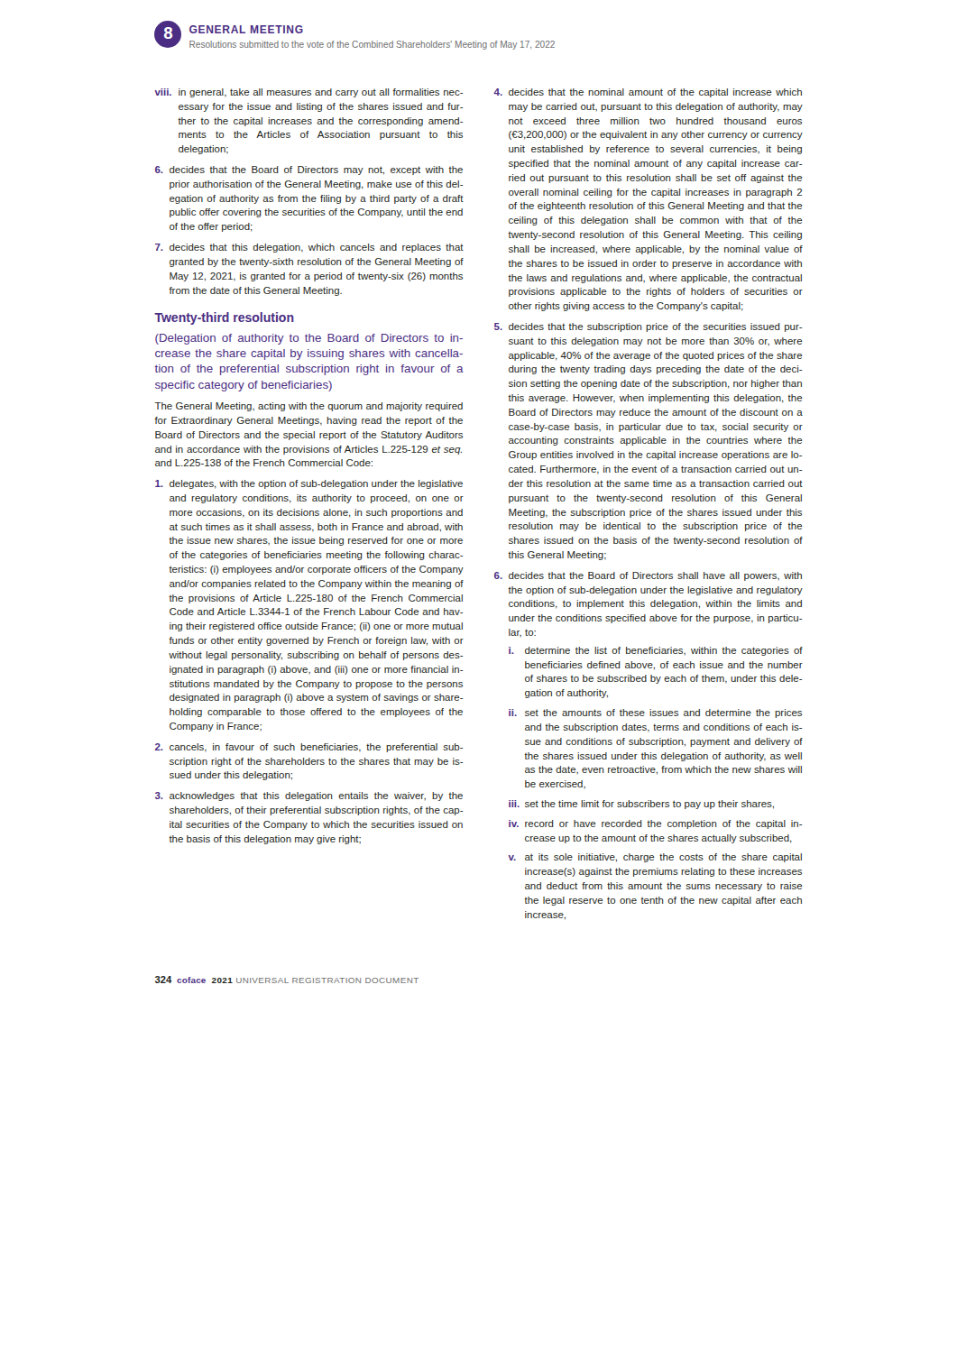8
General Meeting
Resolutions submitted to the vote of the Combined Shareholders' Meeting of May 17, 2022
viii. in general, take all measures and carry out all formalities necessary for the issue and listing of the shares issued and further to the capital increases and the corresponding amendments to the Articles of Association pursuant to this delegation;
decides that the Board of Directors may not, except with the prior authorisation of the General Meeting, make use of this delegation of authority as from the filing by a third party of a draft public offer covering the securities of the Company, until the end of the offer period;
decides that this delegation, which cancels and replaces that granted by the twenty-sixth resolution of the General Meeting of May 12, 2021, is granted for a period of twenty-six (26) months from the date of this General Meeting.
Twenty-third resolution
(Delegation of authority to the Board of Directors to increase the share capital by issuing shares with cancellation of the preferential subscription right in favour of a specific category of beneficiaries)
The General Meeting, acting with the quorum and majority required for Extraordinary General Meetings, having read the report of the Board of Directors and the special report of the Statutory Auditors and in accordance with the provisions of Articles L.225-129 et seq. and L.225-138 of the French Commercial Code:
delegates, with the option of sub-delegation under the legislative and regulatory conditions, its authority to proceed, on one or more occasions, on its decisions alone, in such proportions and at such times as it shall assess, both in France and abroad, with the issue new shares, the issue being reserved for one or more of the categories of beneficiaries meeting the following characteristics: (i) employees and/or corporate officers of the Company and/or companies related to the Company within the meaning of the provisions of Article L.225-180 of the French Commercial Code and Article L.3344-1 of the French Labour Code and having their registered office outside France; (ii) one or more mutual funds or other entity governed by French or foreign law, with or without legal personality, subscribing on behalf of persons designated in paragraph (i) above, and (iii) one or more financial institutions mandated by the Company to propose to the persons designated in paragraph (i) above a system of savings or shareholding comparable to those offered to the employees of the Company in France;
cancels, in favour of such beneficiaries, the preferential subscription right of the shareholders to the shares that may be issued under this delegation;
acknowledges that this delegation entails the waiver, by the shareholders, of their preferential subscription rights, of the capital securities of the Company to which the securities issued on the basis of this delegation may give right;
decides that the nominal amount of the capital increase which may be carried out, pursuant to this delegation of authority, may not exceed three million two hundred thousand euros (€3,200,000) or the equivalent in any other currency or currency unit established by reference to several currencies, it being specified that the nominal amount of any capital increase carried out pursuant to this resolution shall be set off against the overall nominal ceiling for the capital increases in paragraph 2 of the eighteenth resolution of this General Meeting and that the ceiling of this delegation shall be common with that of the twenty-second resolution of this General Meeting. This ceiling shall be increased, where applicable, by the nominal value of the shares to be issued in order to preserve in accordance with the laws and regulations and, where applicable, the contractual provisions applicable to the rights of holders of securities or other rights giving access to the Company's capital;
decides that the subscription price of the securities issued pursuant to this delegation may not be more than 30% or, where applicable, 40% of the average of the quoted prices of the share during the twenty trading days preceding the date of the decision setting the opening date of the subscription, nor higher than this average. However, when implementing this delegation, the Board of Directors may reduce the amount of the discount on a case-by-case basis, in particular due to tax, social security or accounting constraints applicable in the countries where the Group entities involved in the capital increase operations are located. Furthermore, in the event of a transaction carried out under this resolution at the same time as a transaction carried out pursuant to the twenty-second resolution of this General Meeting, the subscription price of the shares issued under this resolution may be identical to the subscription price of the shares issued on the basis of the twenty-second resolution of this General Meeting;
decides that the Board of Directors shall have all powers, with the option of sub-delegation under the legislative and regulatory conditions, to implement this delegation, within the limits and under the conditions specified above for the purpose, in particular, to:
determine the list of beneficiaries, within the categories of beneficiaries defined above, of each issue and the number of shares to be subscribed by each of them, under this delegation of authority,
set the amounts of these issues and determine the prices and the subscription dates, terms and conditions of each issue and conditions of subscription, payment and delivery of the shares issued under this delegation of authority, as well as the date, even retroactive, from which the new shares will be exercised,
set the time limit for subscribers to pay up their shares,
record or have recorded the completion of the capital increase up to the amount of the shares actually subscribed,
at its sole initiative, charge the costs of the share capital increase(s) against the premiums relating to these increases and deduct from this amount the sums necessary to raise the legal reserve to one tenth of the new capital after each increase,
324 coface 2021 UNIVERSAL REGISTRATION DOCUMENT